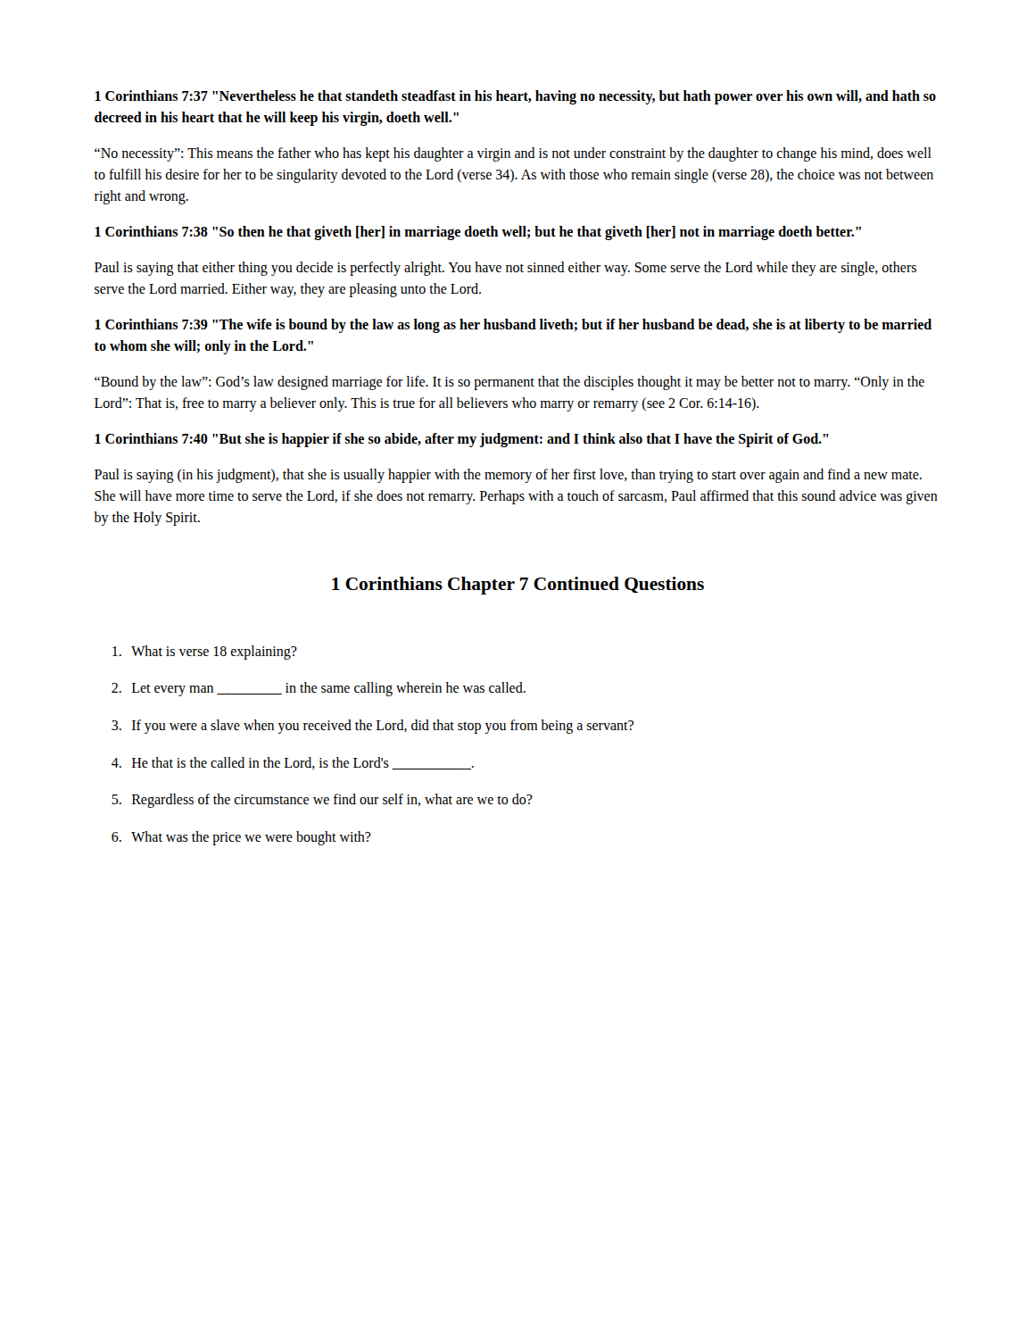1 Corinthians 7:37 "Nevertheless he that standeth steadfast in his heart, having no necessity, but hath power over his own will, and hath so decreed in his heart that he will keep his virgin, doeth well."
“No necessity”: This means the father who has kept his daughter a virgin and is not under constraint by the daughter to change his mind, does well to fulfill his desire for her to be singularity devoted to the Lord (verse 34). As with those who remain single (verse 28), the choice was not between right and wrong.
1 Corinthians 7:38 "So then he that giveth [her] in marriage doeth well; but he that giveth [her] not in marriage doeth better."
Paul is saying that either thing you decide is perfectly alright. You have not sinned either way. Some serve the Lord while they are single, others serve the Lord married. Either way, they are pleasing unto the Lord.
1 Corinthians 7:39 "The wife is bound by the law as long as her husband liveth; but if her husband be dead, she is at liberty to be married to whom she will; only in the Lord."
“Bound by the law”: God’s law designed marriage for life. It is so permanent that the disciples thought it may be better not to marry. “Only in the Lord”: That is, free to marry a believer only. This is true for all believers who marry or remarry (see 2 Cor. 6:14-16).
1 Corinthians 7:40 "But she is happier if she so abide, after my judgment: and I think also that I have the Spirit of God."
Paul is saying (in his judgment), that she is usually happier with the memory of her first love, than trying to start over again and find a new mate. She will have more time to serve the Lord, if she does not remarry. Perhaps with a touch of sarcasm, Paul affirmed that this sound advice was given by the Holy Spirit.
1 Corinthians Chapter 7 Continued Questions
What is verse 18 explaining?
Let every man _________ in the same calling wherein he was called.
If you were a slave when you received the Lord, did that stop you from being a servant?
He that is the called in the Lord, is the Lord's ___________.
Regardless of the circumstance we find our self in, what are we to do?
What was the price we were bought with?